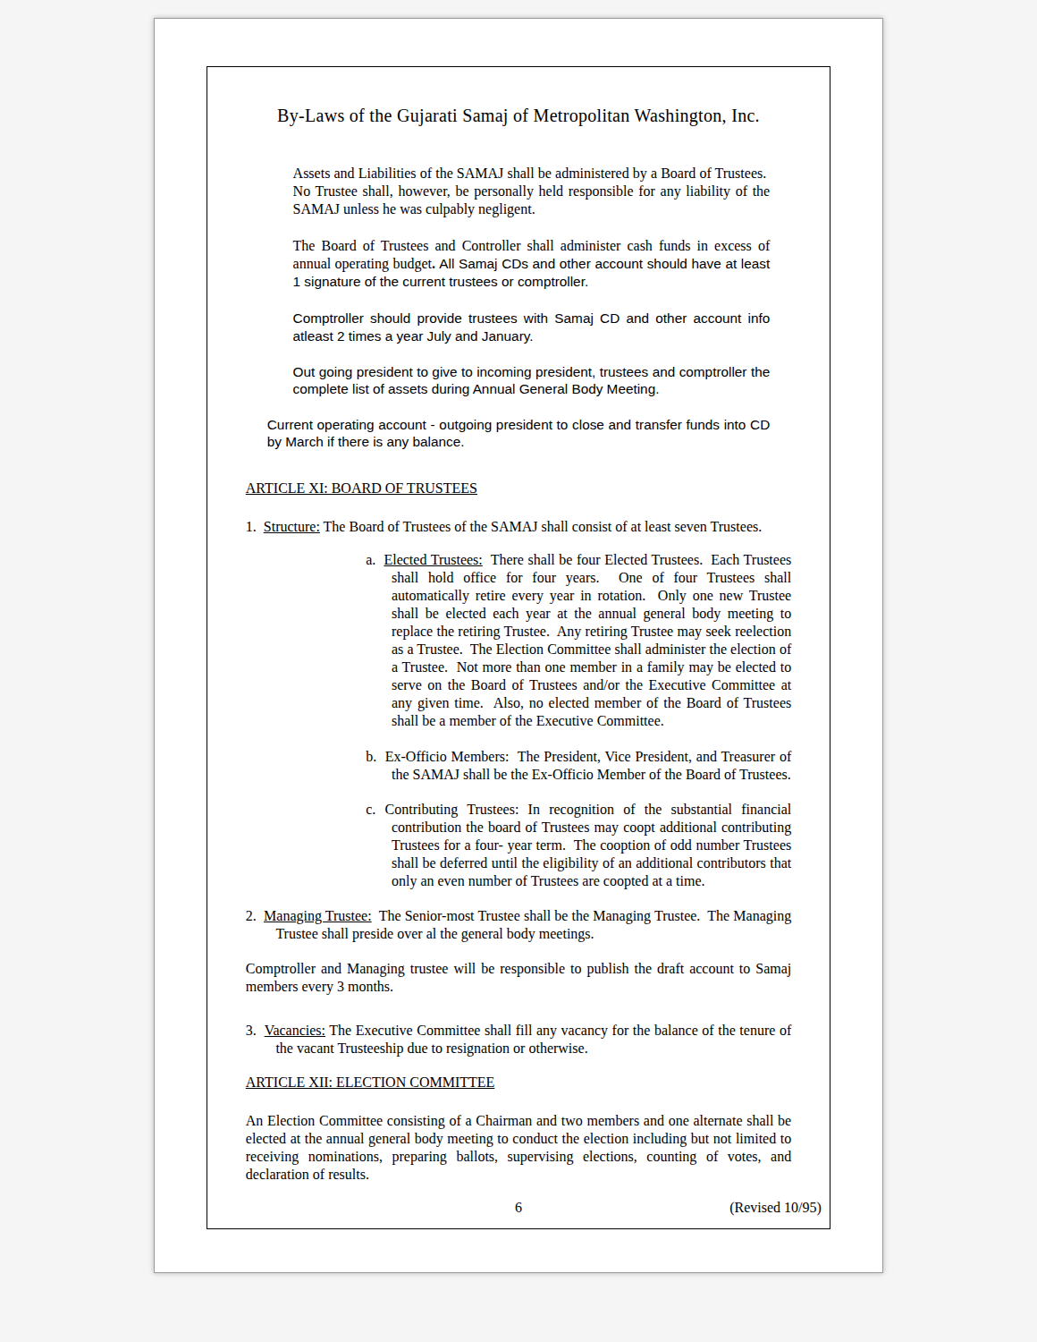By-Laws of the Gujarati Samaj of Metropolitan Washington, Inc.
Assets and Liabilities of the SAMAJ shall be administered by a Board of Trustees. No Trustee shall, however, be personally held responsible for any liability of the SAMAJ unless he was culpably negligent.
The Board of Trustees and Controller shall administer cash funds in excess of annual operating budget. All Samaj CDs and other account should have at least 1 signature of the current trustees or comptroller.
Comptroller should provide trustees with Samaj CD and other account info atleast 2 times a year July and January.
Out going president to give to incoming president, trustees and comptroller the complete list of assets during Annual General Body Meeting.
Current operating account - outgoing president to close and transfer funds into CD by March if there is any balance.
ARTICLE XI: BOARD OF TRUSTEES
1. Structure: The Board of Trustees of the SAMAJ shall consist of at least seven Trustees.
a. Elected Trustees: There shall be four Elected Trustees. Each Trustees shall hold office for four years. One of four Trustees shall automatically retire every year in rotation. Only one new Trustee shall be elected each year at the annual general body meeting to replace the retiring Trustee. Any retiring Trustee may seek reelection as a Trustee. The Election Committee shall administer the election of a Trustee. Not more than one member in a family may be elected to serve on the Board of Trustees and/or the Executive Committee at any given time. Also, no elected member of the Board of Trustees shall be a member of the Executive Committee.
b. Ex-Officio Members: The President, Vice President, and Treasurer of the SAMAJ shall be the Ex-Officio Member of the Board of Trustees.
c. Contributing Trustees: In recognition of the substantial financial contribution the board of Trustees may coopt additional contributing Trustees for a four- year term. The cooption of odd number Trustees shall be deferred until the eligibility of an additional contributors that only an even number of Trustees are coopted at a time.
2. Managing Trustee: The Senior-most Trustee shall be the Managing Trustee. The Managing Trustee shall preside over al the general body meetings.
Comptroller and Managing trustee will be responsible to publish the draft account to Samaj members every 3 months.
3. Vacancies: The Executive Committee shall fill any vacancy for the balance of the tenure of the vacant Trusteeship due to resignation or otherwise.
ARTICLE XII: ELECTION COMMITTEE
An Election Committee consisting of a Chairman and two members and one alternate shall be elected at the annual general body meeting to conduct the election including but not limited to receiving nominations, preparing ballots, supervising elections, counting of votes, and declaration of results.
6
(Revised 10/95)